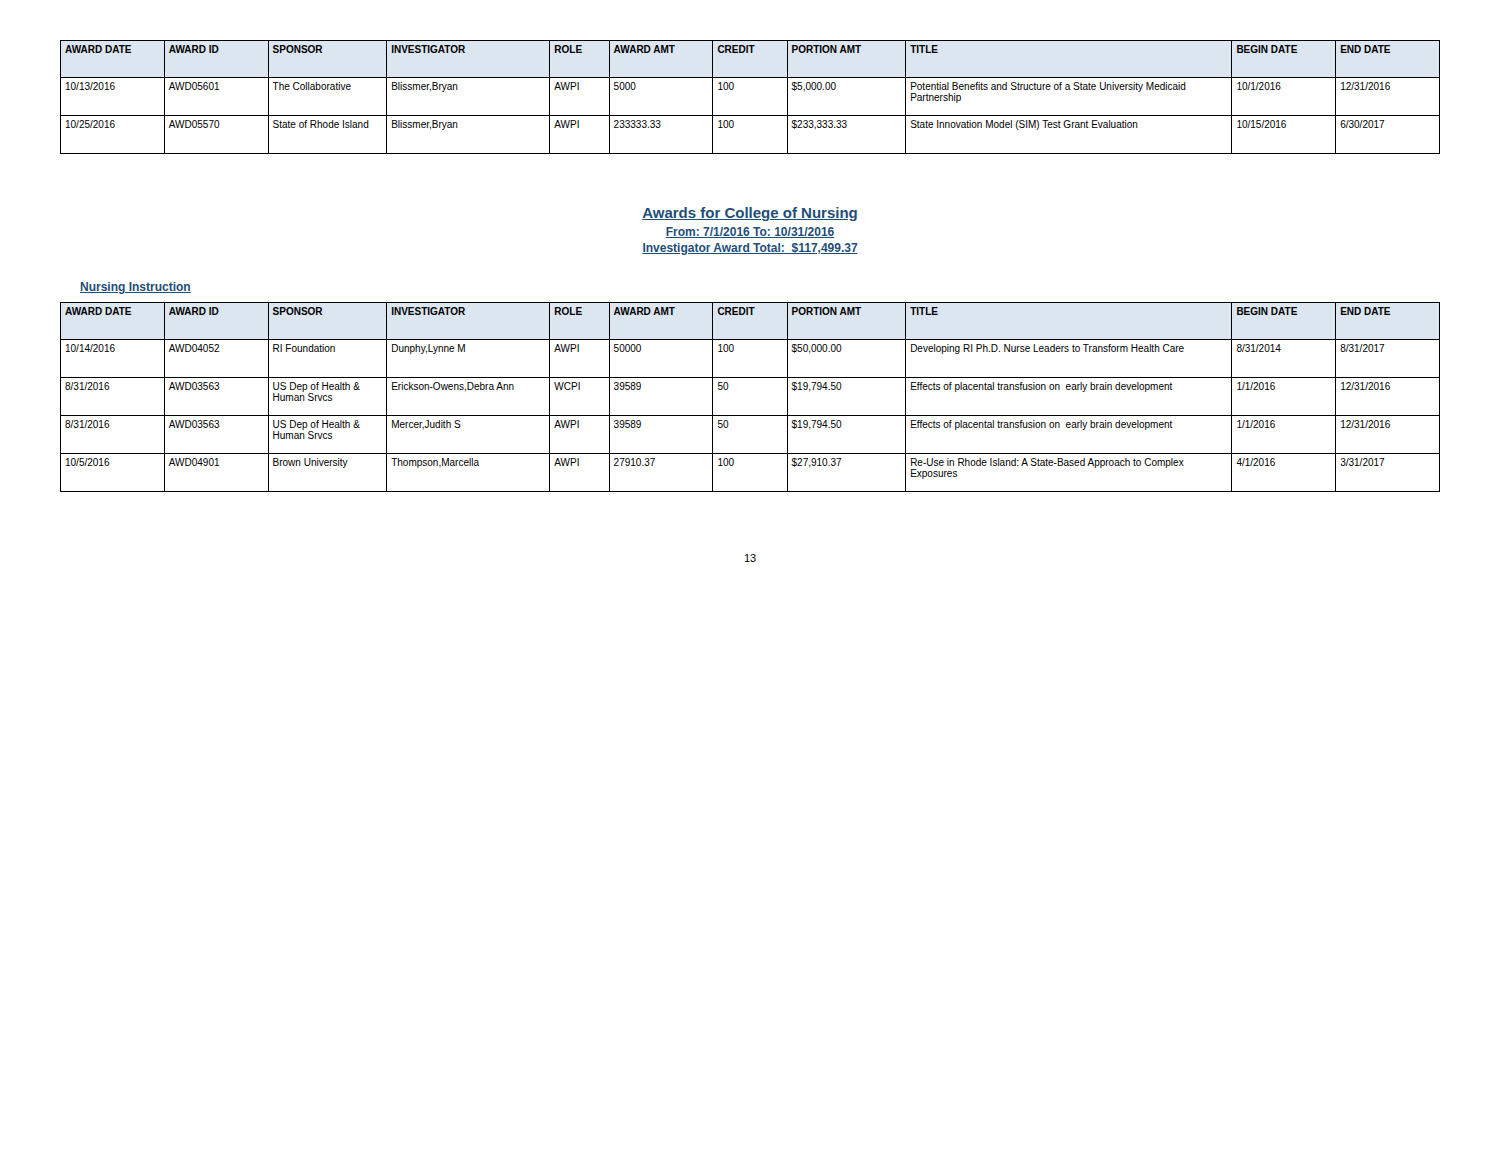| AWARD DATE | AWARD ID | SPONSOR | INVESTIGATOR | ROLE | AWARD AMT | CREDIT | PORTION AMT | TITLE | BEGIN DATE | END DATE |
| --- | --- | --- | --- | --- | --- | --- | --- | --- | --- | --- |
| 10/13/2016 | AWD05601 | The Collaborative | Blissmer,Bryan | AWPI | 5000 | 100 | $5,000.00 | Potential Benefits and Structure of a State University Medicaid Partnership | 10/1/2016 | 12/31/2016 |
| 10/25/2016 | AWD05570 | State of Rhode Island | Blissmer,Bryan | AWPI | 233333.33 | 100 | $233,333.33 | State Innovation Model (SIM) Test Grant Evaluation | 10/15/2016 | 6/30/2017 |
Awards for College of Nursing
From: 7/1/2016 To: 10/31/2016
Investigator Award Total: $117,499.37
Nursing Instruction
| AWARD DATE | AWARD ID | SPONSOR | INVESTIGATOR | ROLE | AWARD AMT | CREDIT | PORTION AMT | TITLE | BEGIN DATE | END DATE |
| --- | --- | --- | --- | --- | --- | --- | --- | --- | --- | --- |
| 10/14/2016 | AWD04052 | RI Foundation | Dunphy,Lynne M | AWPI | 50000 | 100 | $50,000.00 | Developing RI Ph.D. Nurse Leaders to Transform Health Care | 8/31/2014 | 8/31/2017 |
| 8/31/2016 | AWD03563 | US Dep of Health & Human Srvcs | Erickson-Owens,Debra Ann | WCPI | 39589 | 50 | $19,794.50 | Effects of placental transfusion on early brain development | 1/1/2016 | 12/31/2016 |
| 8/31/2016 | AWD03563 | US Dep of Health & Human Srvcs | Mercer,Judith S | AWPI | 39589 | 50 | $19,794.50 | Effects of placental transfusion on early brain development | 1/1/2016 | 12/31/2016 |
| 10/5/2016 | AWD04901 | Brown University | Thompson,Marcella | AWPI | 27910.37 | 100 | $27,910.37 | Re-Use in Rhode Island: A State-Based Approach to Complex Exposures | 4/1/2016 | 3/31/2017 |
13